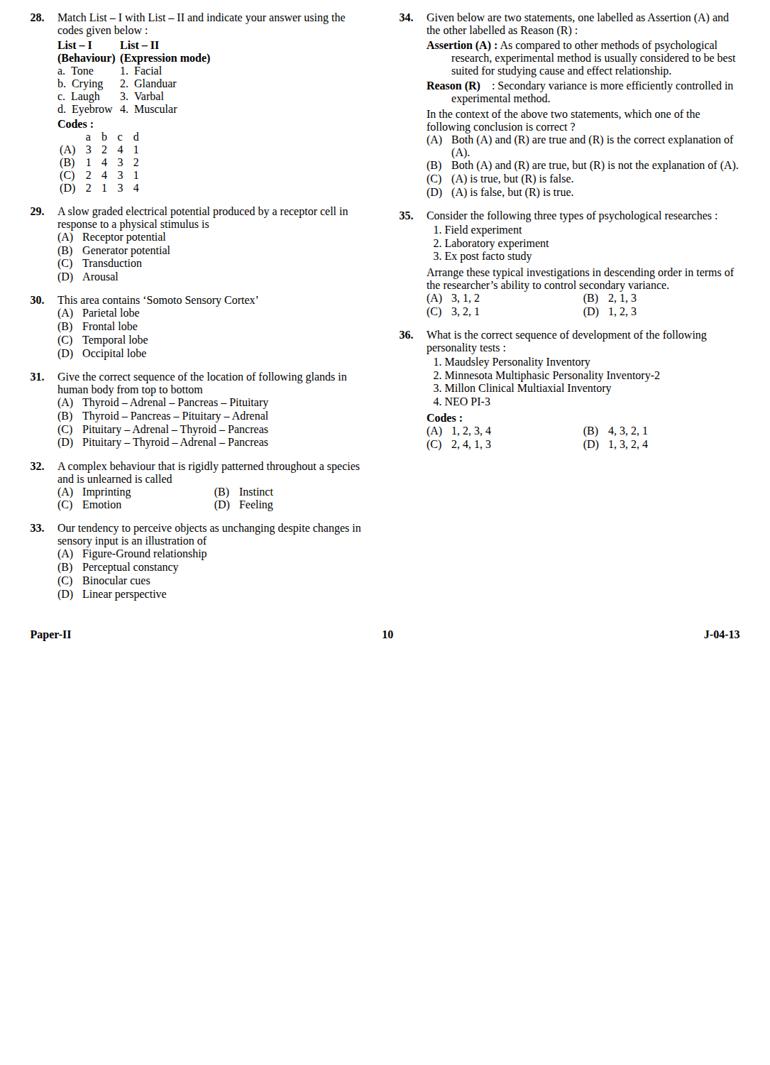28.
Match List – I with List – II and indicate your answer using the codes given below :
| List – I | List – II |
| --- | --- |
| (Behaviour) | (Expression mode) |
| a. Tone | 1. Facial |
| b. Crying | 2. Glanduar |
| c. Laugh | 3. Varbal |
| d. Eyebrow | 4. Muscular |
Codes :
| | a | b | c | d |
| (A) | 3 | 2 | 4 | 1 |
| (B) | 1 | 4 | 3 | 2 |
| (C) | 2 | 4 | 3 | 1 |
| (D) | 2 | 1 | 3 | 4 |
29.
A slow graded electrical potential produced by a receptor cell in response to a physical stimulus is
(A) Receptor potential
(B) Generator potential
(C) Transduction
(D) Arousal
30.
This area contains ‘Somoto Sensory Cortex’
(A) Parietal lobe
(B) Frontal lobe
(C) Temporal lobe
(D) Occipital lobe
31.
Give the correct sequence of the location of following glands in human body from top to bottom
(A) Thyroid – Adrenal – Pancreas – Pituitary
(B) Thyroid – Pancreas – Pituitary – Adrenal
(C) Pituitary – Adrenal – Thyroid – Pancreas
(D) Pituitary – Thyroid – Adrenal – Pancreas
32.
A complex behaviour that is rigidly patterned throughout a species and is unlearned is called
(A) Imprinting
(B) Instinct
(C) Emotion
(D) Feeling
33.
Our tendency to perceive objects as unchanging despite changes in sensory input is an illustration of
(A) Figure-Ground relationship
(B) Perceptual constancy
(C) Binocular cues
(D) Linear perspective
34.
Given below are two statements, one labelled as Assertion (A) and the other labelled as Reason (R) :
Assertion (A) : As compared to other methods of psychological research, experimental method is usually considered to be best suited for studying cause and effect relationship.
Reason (R) : Secondary variance is more efficiently controlled in experimental method.
In the context of the above two statements, which one of the following conclusion is correct ?
(A) Both (A) and (R) are true and (R) is the correct explanation of (A).
(B) Both (A) and (R) are true, but (R) is not the explanation of (A).
(C)(A) is true, but (R) is false.
(D)(A) is false, but (R) is true.
35.
Consider the following three types of psychological researches :
Field experiment
Laboratory experiment
Ex post facto study
Arrange these typical investigations in descending order in terms of the researcher’s ability to control secondary variance.
(A) 3, 1, 2
(B) 2, 1, 3
(C) 3, 2, 1
(D) 1, 2, 3
36.
What is the correct sequence of development of the following personality tests :
Maudsley Personality Inventory
Minnesota Multiphasic Personality Inventory-2
Millon Clinical Multiaxial Inventory
NEO PI-3
Codes :
(A) 1, 2, 3, 4
(B) 4, 3, 2, 1
(C) 2, 4, 1, 3
(D) 1, 3, 2, 4
Paper-II
10
J-04-13